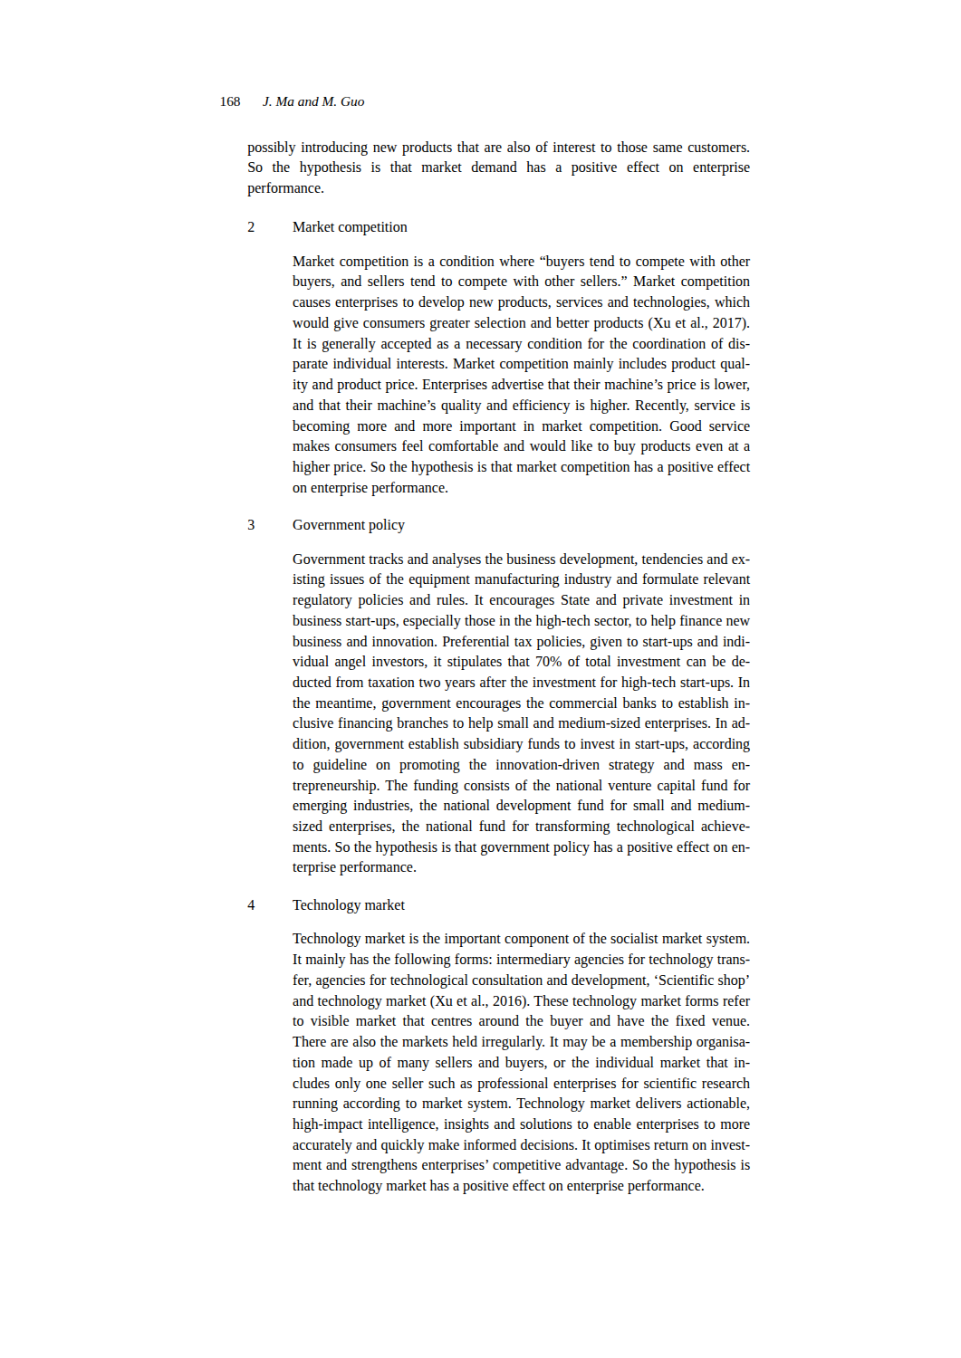168 J. Ma and M. Guo
possibly introducing new products that are also of interest to those same customers. So the hypothesis is that market demand has a positive effect on enterprise performance.
2
Market competition
Market competition is a condition where “buyers tend to compete with other buyers, and sellers tend to compete with other sellers.” Market competition causes enterprises to develop new products, services and technologies, which would give consumers greater selection and better products (Xu et al., 2017). It is generally accepted as a necessary condition for the coordination of disparate individual interests. Market competition mainly includes product quality and product price. Enterprises advertise that their machine’s price is lower, and that their machine’s quality and efficiency is higher. Recently, service is becoming more and more important in market competition. Good service makes consumers feel comfortable and would like to buy products even at a higher price. So the hypothesis is that market competition has a positive effect on enterprise performance.
3
Government policy
Government tracks and analyses the business development, tendencies and existing issues of the equipment manufacturing industry and formulate relevant regulatory policies and rules. It encourages State and private investment in business start-ups, especially those in the high-tech sector, to help finance new business and innovation. Preferential tax policies, given to start-ups and individual angel investors, it stipulates that 70% of total investment can be deducted from taxation two years after the investment for high-tech start-ups. In the meantime, government encourages the commercial banks to establish inclusive financing branches to help small and medium-sized enterprises. In addition, government establish subsidiary funds to invest in start-ups, according to guideline on promoting the innovation-driven strategy and mass entrepreneurship. The funding consists of the national venture capital fund for emerging industries, the national development fund for small and medium-sized enterprises, the national fund for transforming technological achievements. So the hypothesis is that government policy has a positive effect on enterprise performance.
4
Technology market
Technology market is the important component of the socialist market system. It mainly has the following forms: intermediary agencies for technology transfer, agencies for technological consultation and development, ‘Scientific shop’ and technology market (Xu et al., 2016). These technology market forms refer to visible market that centres around the buyer and have the fixed venue. There are also the markets held irregularly. It may be a membership organisation made up of many sellers and buyers, or the individual market that includes only one seller such as professional enterprises for scientific research running according to market system. Technology market delivers actionable, high-impact intelligence, insights and solutions to enable enterprises to more accurately and quickly make informed decisions. It optimises return on investment and strengthens enterprises’ competitive advantage. So the hypothesis is that technology market has a positive effect on enterprise performance.